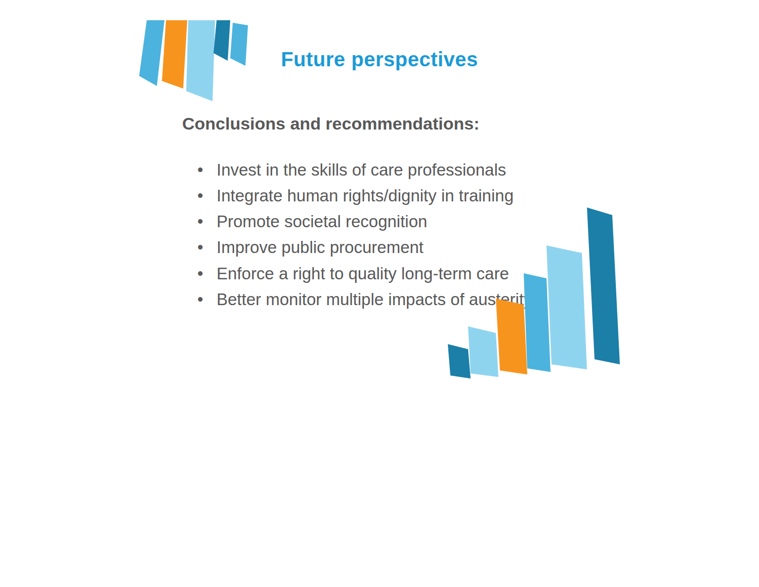Future perspectives
Conclusions and recommendations:
Invest in the skills of care professionals
Integrate human rights/dignity in training
Promote societal recognition
Improve public procurement
Enforce a right to quality long-term care
Better monitor multiple impacts of austerity